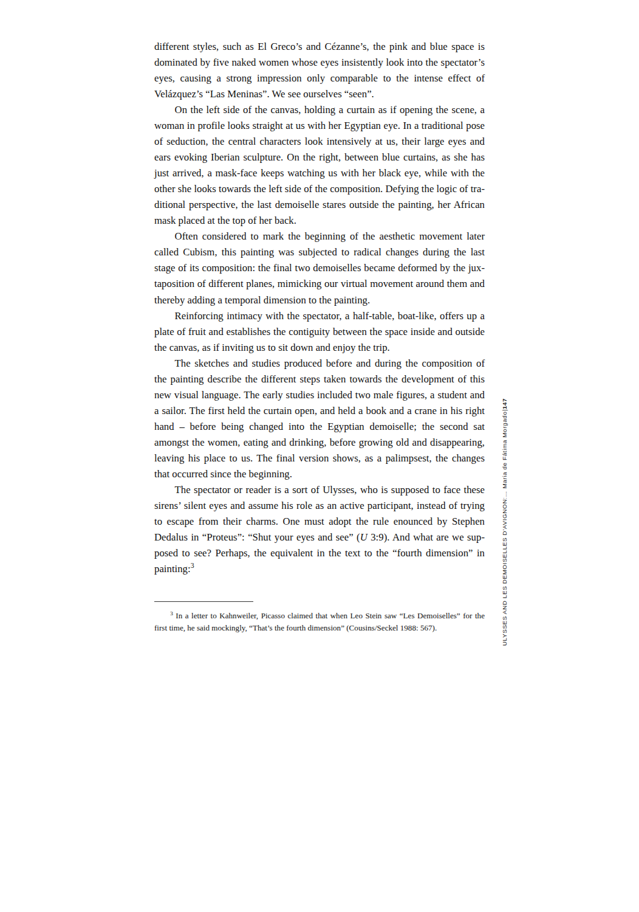different styles, such as El Greco’s and Cézanne’s, the pink and blue space is dominated by five naked women whose eyes insistently look into the spectator’s eyes, causing a strong impression only comparable to the intense effect of Velázquez’s “Las Meninas”. We see ourselves “seen”.
On the left side of the canvas, holding a curtain as if opening the scene, a woman in profile looks straight at us with her Egyptian eye. In a traditional pose of seduction, the central characters look intensively at us, their large eyes and ears evoking Iberian sculpture. On the right, between blue curtains, as she has just arrived, a mask-face keeps watching us with her black eye, while with the other she looks towards the left side of the composition. Defying the logic of traditional perspective, the last demoiselle stares outside the painting, her African mask placed at the top of her back.
Often considered to mark the beginning of the aesthetic movement later called Cubism, this painting was subjected to radical changes during the last stage of its composition: the final two demoiselles became deformed by the juxtaposition of different planes, mimicking our virtual movement around them and thereby adding a temporal dimension to the painting.
Reinforcing intimacy with the spectator, a half-table, boat-like, offers up a plate of fruit and establishes the contiguity between the space inside and outside the canvas, as if inviting us to sit down and enjoy the trip.
The sketches and studies produced before and during the composition of the painting describe the different steps taken towards the development of this new visual language. The early studies included two male figures, a student and a sailor. The first held the curtain open, and held a book and a crane in his right hand – before being changed into the Egyptian demoiselle; the second sat amongst the women, eating and drinking, before growing old and disappearing, leaving his place to us. The final version shows, as a palimpsest, the changes that occurred since the beginning.
The spectator or reader is a sort of Ulysses, who is supposed to face these sirens’ silent eyes and assume his role as an active participant, instead of trying to escape from their charms. One must adopt the rule enounced by Stephen Dedalus in “Proteus”: “Shut your eyes and see” (U 3:9). And what are we supposed to see? Perhaps, the equivalent in the text to the “fourth dimension” in painting:3
3 In a letter to Kahnweiler, Picasso claimed that when Leo Stein saw “Les Demoiselles” for the first time, he said mockingly, “That’s the fourth dimension” (Cousins/Seckel 1988: 567).
ULYSSES AND LES DEMOISELLES D’AVIGNON:… Maria de Fátima Morgado|147